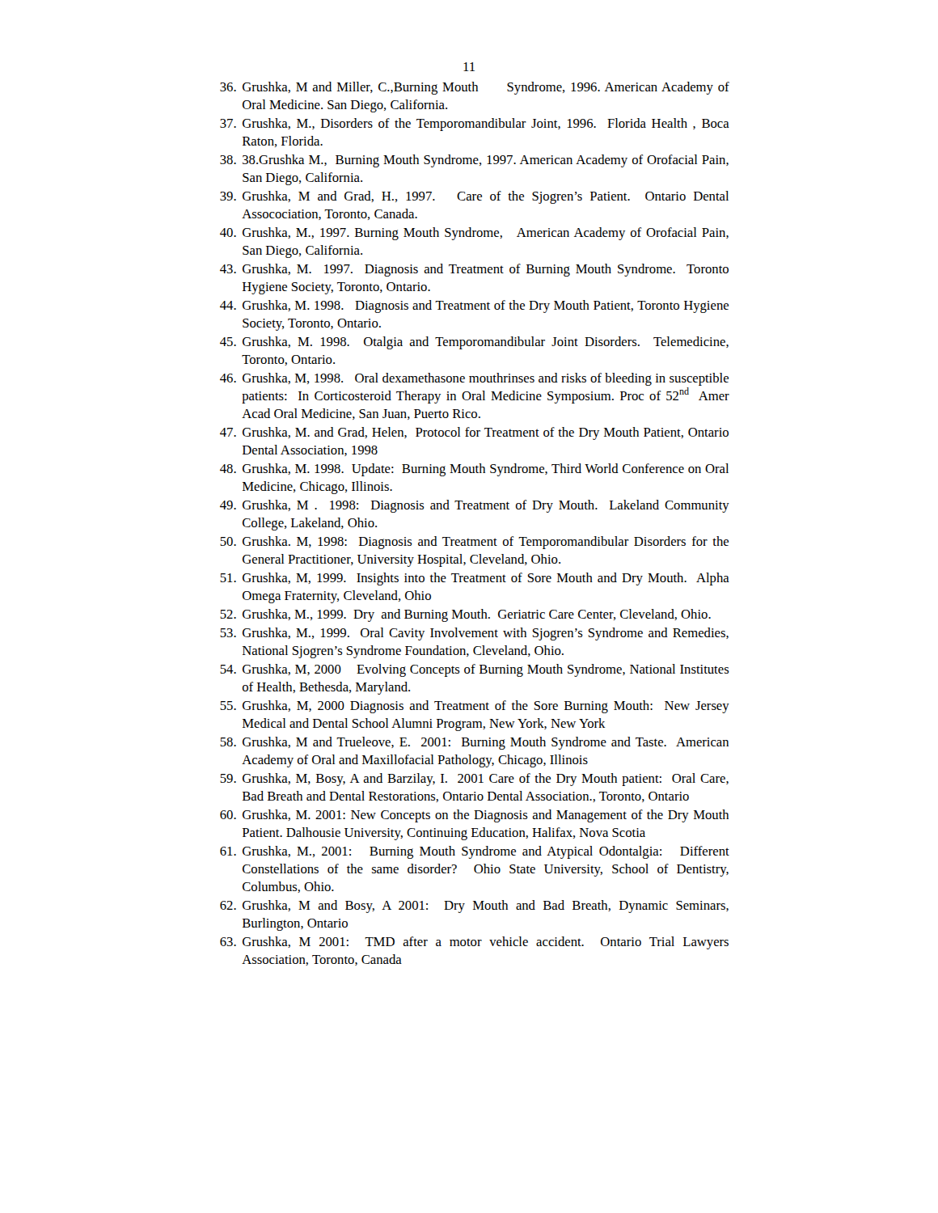11
36. Grushka, M and Miller, C.,Burning Mouth Syndrome, 1996. American Academy of Oral Medicine. San Diego, California.
37. Grushka, M., Disorders of the Temporomandibular Joint, 1996. Florida Health , Boca Raton, Florida.
38. 38.Grushka M., Burning Mouth Syndrome, 1997. American Academy of Orofacial Pain, San Diego, California.
39. Grushka, M and Grad, H., 1997. Care of the Sjogren’s Patient. Ontario Dental Assocociation, Toronto, Canada.
40. Grushka, M., 1997. Burning Mouth Syndrome, American Academy of Orofacial Pain, San Diego, California.
43. Grushka, M. 1997. Diagnosis and Treatment of Burning Mouth Syndrome. Toronto Hygiene Society, Toronto, Ontario.
44. Grushka, M. 1998. Diagnosis and Treatment of the Dry Mouth Patient, Toronto Hygiene Society, Toronto, Ontario.
45. Grushka, M. 1998. Otalgia and Temporomandibular Joint Disorders. Telemedicine, Toronto, Ontario.
46. Grushka, M, 1998. Oral dexamethasone mouthrinses and risks of bleeding in susceptible patients: In Corticosteroid Therapy in Oral Medicine Symposium. Proc of 52nd Amer Acad Oral Medicine, San Juan, Puerto Rico.
47. Grushka, M. and Grad, Helen, Protocol for Treatment of the Dry Mouth Patient, Ontario Dental Association, 1998
48. Grushka, M. 1998. Update: Burning Mouth Syndrome, Third World Conference on Oral Medicine, Chicago, Illinois.
49. Grushka, M . 1998: Diagnosis and Treatment of Dry Mouth. Lakeland Community College, Lakeland, Ohio.
50. Grushka. M, 1998: Diagnosis and Treatment of Temporomandibular Disorders for the General Practitioner, University Hospital, Cleveland, Ohio.
51. Grushka, M, 1999. Insights into the Treatment of Sore Mouth and Dry Mouth. Alpha Omega Fraternity, Cleveland, Ohio
52. Grushka, M., 1999. Dry and Burning Mouth. Geriatric Care Center, Cleveland, Ohio.
53. Grushka, M., 1999. Oral Cavity Involvement with Sjogren’s Syndrome and Remedies, National Sjogren’s Syndrome Foundation, Cleveland, Ohio.
54. Grushka, M, 2000 Evolving Concepts of Burning Mouth Syndrome, National Institutes of Health, Bethesda, Maryland.
55. Grushka, M, 2000 Diagnosis and Treatment of the Sore Burning Mouth: New Jersey Medical and Dental School Alumni Program, New York, New York
58. Grushka, M and Trueleove, E. 2001: Burning Mouth Syndrome and Taste. American Academy of Oral and Maxillofacial Pathology, Chicago, Illinois
59. Grushka, M, Bosy, A and Barzilay, I. 2001 Care of the Dry Mouth patient: Oral Care, Bad Breath and Dental Restorations, Ontario Dental Association., Toronto, Ontario
60. Grushka, M. 2001: New Concepts on the Diagnosis and Management of the Dry Mouth Patient. Dalhousie University, Continuing Education, Halifax, Nova Scotia
61. Grushka, M., 2001: Burning Mouth Syndrome and Atypical Odontalgia: Different Constellations of the same disorder? Ohio State University, School of Dentistry, Columbus, Ohio.
62. Grushka, M and Bosy, A 2001: Dry Mouth and Bad Breath, Dynamic Seminars, Burlington, Ontario
63. Grushka, M 2001: TMD after a motor vehicle accident. Ontario Trial Lawyers Association, Toronto, Canada